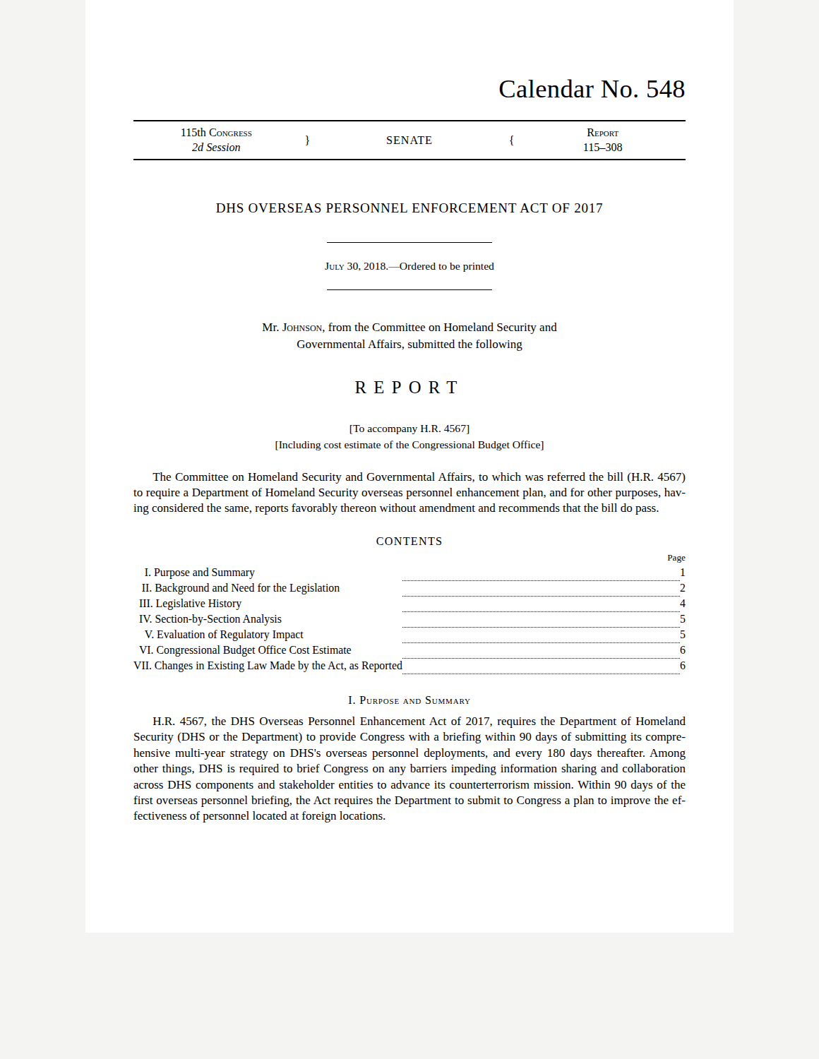Calendar No. 548
| 115th Congress 2d Session | } | SENATE | { | Report 115–308 |
DHS Overseas Personnel Enforcement Act of 2017
July 30, 2018.—Ordered to be printed
Mr. Johnson, from the Committee on Homeland Security and
Governmental Affairs, submitted the following
REPORT
[To accompany H.R. 4567]
[Including cost estimate of the Congressional Budget Office]
The Committee on Homeland Security and Governmental Affairs, to which was referred the bill (H.R. 4567) to require a Department of Homeland Security overseas personnel enhancement plan, and for other purposes, having considered the same, reports favorably thereon without amendment and recommends that the bill do pass.
CONTENTS
Page
| I. Purpose and Summary | | 1 |
| II. Background and Need for the Legislation | | 2 |
| III. Legislative History | | 4 |
| IV. Section-by-Section Analysis | | 5 |
| V. Evaluation of Regulatory Impact | | 5 |
| VI. Congressional Budget Office Cost Estimate | | 6 |
| VII. Changes in Existing Law Made by the Act, as Reported | | 6 |
I. Purpose and Summary
H.R. 4567, the DHS Overseas Personnel Enhancement Act of 2017, requires the Department of Homeland Security (DHS or the Department) to provide Congress with a briefing within 90 days of submitting its comprehensive multi-year strategy on DHS's overseas personnel deployments, and every 180 days thereafter. Among other things, DHS is required to brief Congress on any barriers impeding information sharing and collaboration across DHS components and stakeholder entities to advance its counterterrorism mission. Within 90 days of the first overseas personnel briefing, the Act requires the Department to submit to Congress a plan to improve the effectiveness of personnel located at foreign locations.